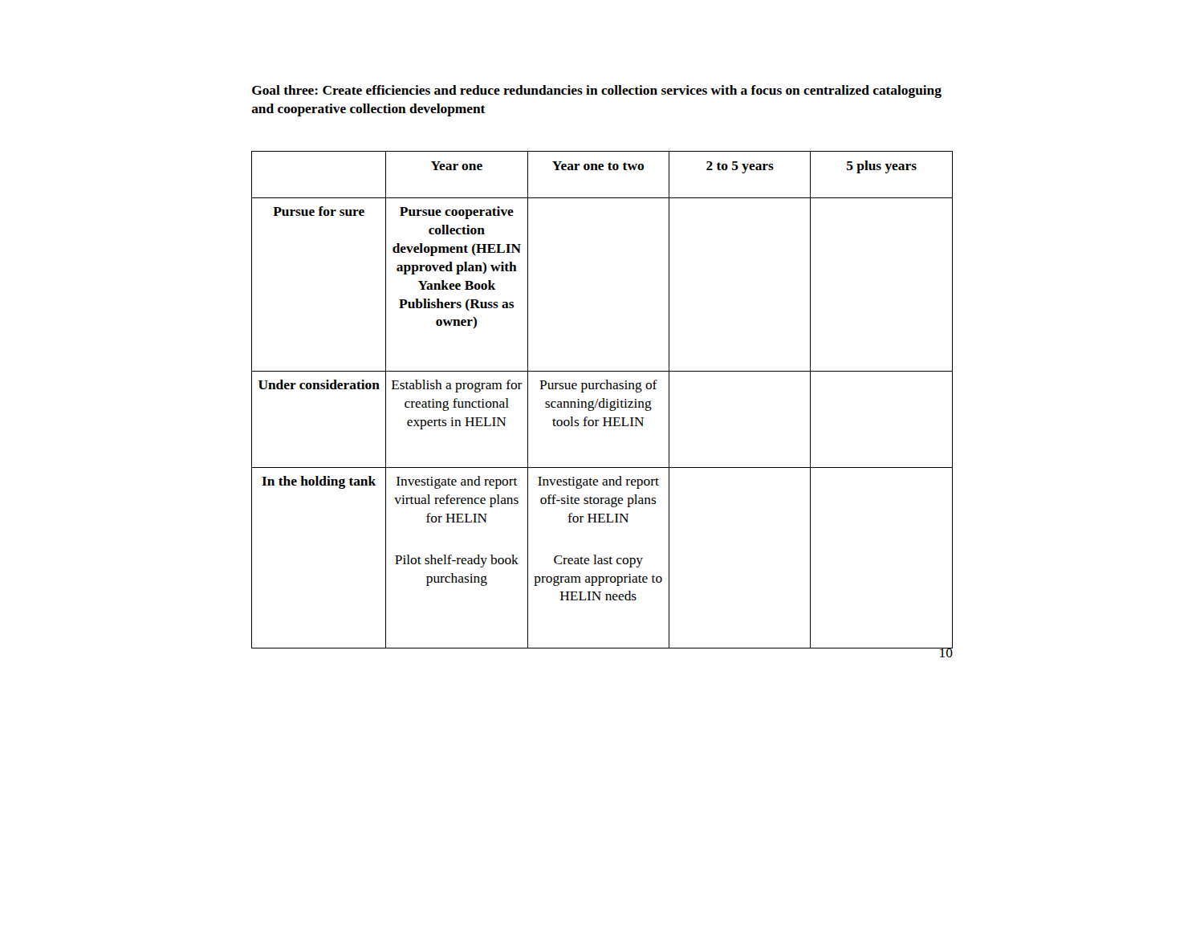Goal three: Create efficiencies and reduce redundancies in collection services with a focus on centralized cataloguing and cooperative collection development
| | Year one | Year one to two | 2 to 5 years | 5 plus years |
| Pursue for sure | Pursue cooperative collection development (HELIN approved plan) with Yankee Book Publishers (Russ as owner) | | | |
| Under consideration | Establish a program for creating functional experts in HELIN | Pursue purchasing of scanning/digitizing tools for HELIN | | |
| In the holding tank | Investigate and report virtual reference plans for HELIN Pilot shelf-ready book purchasing | Investigate and report off-site storage plans for HELIN Create last copy program appropriate to HELIN needs | | |
10